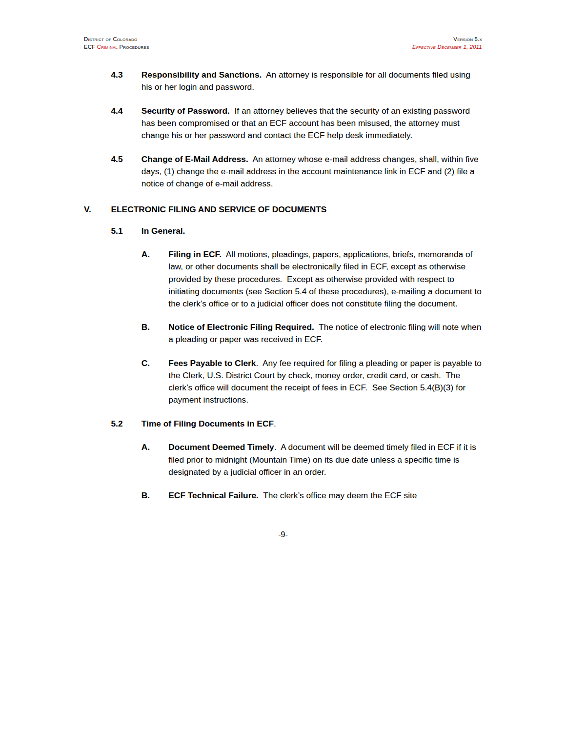District of Colorado
ECF Criminal Procedures
Version 5.x
Effective December 1, 2011
4.3
Responsibility and Sanctions. An attorney is responsible for all documents filed using his or her login and password.
4.4
Security of Password. If an attorney believes that the security of an existing password has been compromised or that an ECF account has been misused, the attorney must change his or her password and contact the ECF help desk immediately.
4.5
Change of E-Mail Address. An attorney whose e-mail address changes, shall, within five days, (1) change the e-mail address in the account maintenance link in ECF and (2) file a notice of change of e-mail address.
V. ELECTRONIC FILING AND SERVICE OF DOCUMENTS
5.1
In General.
A.
Filing in ECF. All motions, pleadings, papers, applications, briefs, memoranda of law, or other documents shall be electronically filed in ECF, except as otherwise provided by these procedures. Except as otherwise provided with respect to initiating documents (see Section 5.4 of these procedures), e-mailing a document to the clerk’s office or to a judicial officer does not constitute filing the document.
B.
Notice of Electronic Filing Required. The notice of electronic filing will note when a pleading or paper was received in ECF.
C.
Fees Payable to Clerk. Any fee required for filing a pleading or paper is payable to the Clerk, U.S. District Court by check, money order, credit card, or cash. The clerk’s office will document the receipt of fees in ECF. See Section 5.4(B)(3) for payment instructions.
5.2
Time of Filing Documents in ECF.
A.
Document Deemed Timely. A document will be deemed timely filed in ECF if it is filed prior to midnight (Mountain Time) on its due date unless a specific time is designated by a judicial officer in an order.
B.
ECF Technical Failure. The clerk’s office may deem the ECF site
-9-